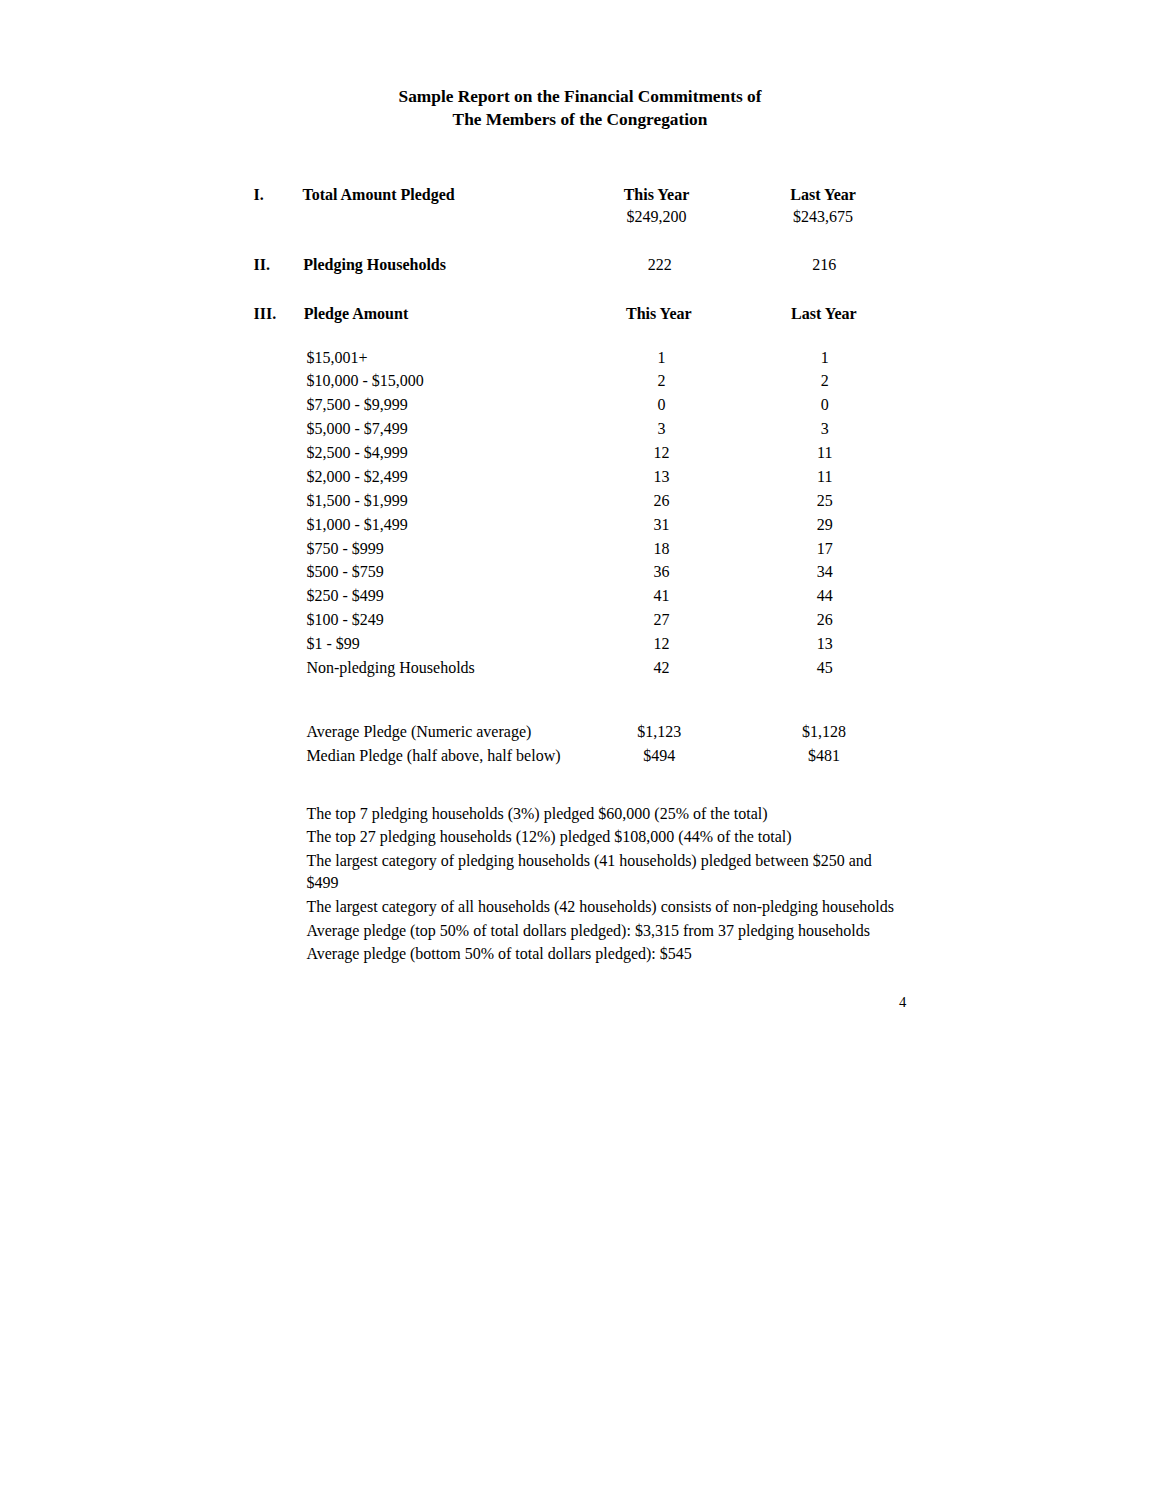Sample Report on the Financial Commitments of
The Members of the Congregation
| I. | Total Amount Pledged | This Year | Last Year |
| | | $249,200 | $243,675 |
| II. | Pledging Households | 222 | 216 |
| III. | Pledge Amount | This Year | Last Year |
| $15,001+ | 1 | 1 |
| $10,000 - $15,000 | 2 | 2 |
| $7,500 - $9,999 | 0 | 0 |
| $5,000 - $7,499 | 3 | 3 |
| $2,500 - $4,999 | 12 | 11 |
| $2,000 - $2,499 | 13 | 11 |
| $1,500 - $1,999 | 26 | 25 |
| $1,000 - $1,499 | 31 | 29 |
| $750 - $999 | 18 | 17 |
| $500 - $759 | 36 | 34 |
| $250 - $499 | 41 | 44 |
| $100 - $249 | 27 | 26 |
| $1 - $99 | 12 | 13 |
| Non-pledging Households | 42 | 45 |
| Average Pledge (Numeric average) | $1,123 | $1,128 |
| Median Pledge (half above, half below) | $494 | $481 |
The top 7 pledging households (3%) pledged $60,000 (25% of the total)
The top 27 pledging households (12%) pledged $108,000 (44% of the total)
The largest category of pledging households (41 households) pledged between $250 and $499
The largest category of all households (42 households) consists of non-pledging households
Average pledge (top 50% of total dollars pledged): $3,315 from 37 pledging households
Average pledge (bottom 50% of total dollars pledged): $545
4